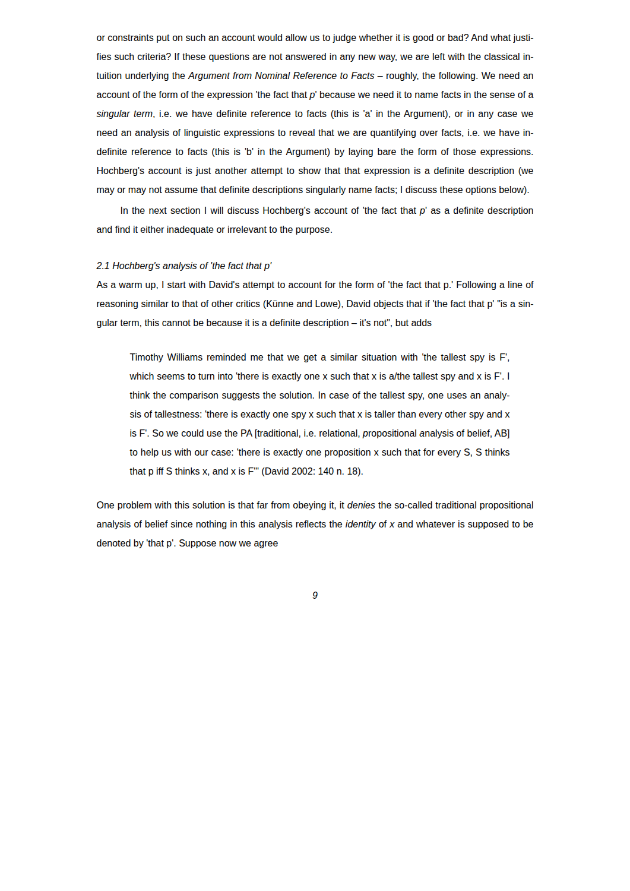or constraints put on such an account would allow us to judge whether it is good or bad? And what justifies such criteria? If these questions are not answered in any new way, we are left with the classical intuition underlying the Argument from Nominal Reference to Facts – roughly, the following. We need an account of the form of the expression 'the fact that p' because we need it to name facts in the sense of a singular term, i.e. we have definite reference to facts (this is 'a' in the Argument), or in any case we need an analysis of linguistic expressions to reveal that we are quantifying over facts, i.e. we have indefinite reference to facts (this is 'b' in the Argument) by laying bare the form of those expressions. Hochberg's account is just another attempt to show that that expression is a definite description (we may or may not assume that definite descriptions singularly name facts; I discuss these options below).
In the next section I will discuss Hochberg's account of 'the fact that p' as a definite description and find it either inadequate or irrelevant to the purpose.
2.1 Hochberg's analysis of 'the fact that p'
As a warm up, I start with David's attempt to account for the form of 'the fact that p.' Following a line of reasoning similar to that of other critics (Künne and Lowe), David objects that if 'the fact that p' "is a singular term, this cannot be because it is a definite description – it's not", but adds
Timothy Williams reminded me that we get a similar situation with 'the tallest spy is F', which seems to turn into 'there is exactly one x such that x is a/the tallest spy and x is F'. I think the comparison suggests the solution. In case of the tallest spy, one uses an analysis of tallestness: 'there is exactly one spy x such that x is taller than every other spy and x is F'. So we could use the PA [traditional, i.e. relational, propositional analysis of belief, AB] to help us with our case: 'there is exactly one proposition x such that for every S, S thinks that p iff S thinks x, and x is F'" (David 2002: 140 n. 18).
One problem with this solution is that far from obeying it, it denies the so-called traditional propositional analysis of belief since nothing in this analysis reflects the identity of x and whatever is supposed to be denoted by 'that p'. Suppose now we agree
9